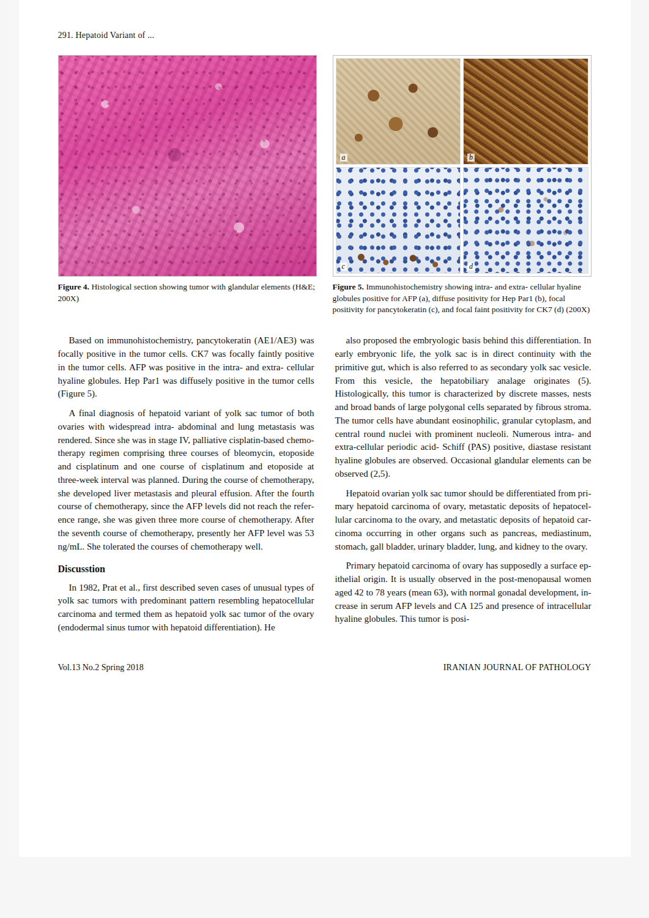291. Hepatoid Variant of ...
Figure 4. Histological section showing tumor with glandular elements (H&E; 200X)
a
b
c
d
Figure 5. Immunohistochemistry showing intra- and extra- cellular hyaline globules positive for AFP (a), diffuse positivity for Hep Par1 (b), focal positivity for pancytokeratin (c), and focal faint positivity for CK7 (d) (200X)
Based on immunohistochemistry, pancytokeratin (AE1/AE3) was focally positive in the tumor cells. CK7 was focally faintly positive in the tumor cells. AFP was positive in the intra- and extra- cellular hyaline globules. Hep Par1 was diffusely positive in the tumor cells (Figure 5).
A final diagnosis of hepatoid variant of yolk sac tumor of both ovaries with widespread intra- abdominal and lung metastasis was rendered. Since she was in stage IV, palliative cisplatin-based chemotherapy regimen comprising three courses of bleomycin, etoposide and cisplatinum and one course of cisplatinum and etoposide at three-week interval was planned. During the course of chemotherapy, she developed liver metastasis and pleural effusion. After the fourth course of chemotherapy, since the AFP levels did not reach the reference range, she was given three more course of chemotherapy. After the seventh course of chemotherapy, presently her AFP level was 53 ng/mL. She tolerated the courses of chemotherapy well.
Discusstion
In 1982, Prat et al., first described seven cases of unusual types of yolk sac tumors with predominant pattern resembling hepatocellular carcinoma and termed them as hepatoid yolk sac tumor of the ovary (endodermal sinus tumor with hepatoid differentiation). He
also proposed the embryologic basis behind this differentiation. In early embryonic life, the yolk sac is in direct continuity with the primitive gut, which is also referred to as secondary yolk sac vesicle. From this vesicle, the hepatobiliary analage originates (5). Histologically, this tumor is characterized by discrete masses, nests and broad bands of large polygonal cells separated by fibrous stroma. The tumor cells have abundant eosinophilic, granular cytoplasm, and central round nuclei with prominent nucleoli. Numerous intra- and extra-cellular periodic acid- Schiff (PAS) positive, diastase resistant hyaline globules are observed. Occasional glandular elements can be observed (2,5).
Hepatoid ovarian yolk sac tumor should be differentiated from primary hepatoid carcinoma of ovary, metastatic deposits of hepatocellular carcinoma to the ovary, and metastatic deposits of hepatoid carcinoma occurring in other organs such as pancreas, mediastinum, stomach, gall bladder, urinary bladder, lung, and kidney to the ovary.
Primary hepatoid carcinoma of ovary has supposedly a surface epithelial origin. It is usually observed in the post-menopausal women aged 42 to 78 years (mean 63), with normal gonadal development, increase in serum AFP levels and CA 125 and presence of intracellular hyaline globules. This tumor is posi-
Vol.13 No.2 Spring 2018
IRANIAN JOURNAL OF PATHOLOGY